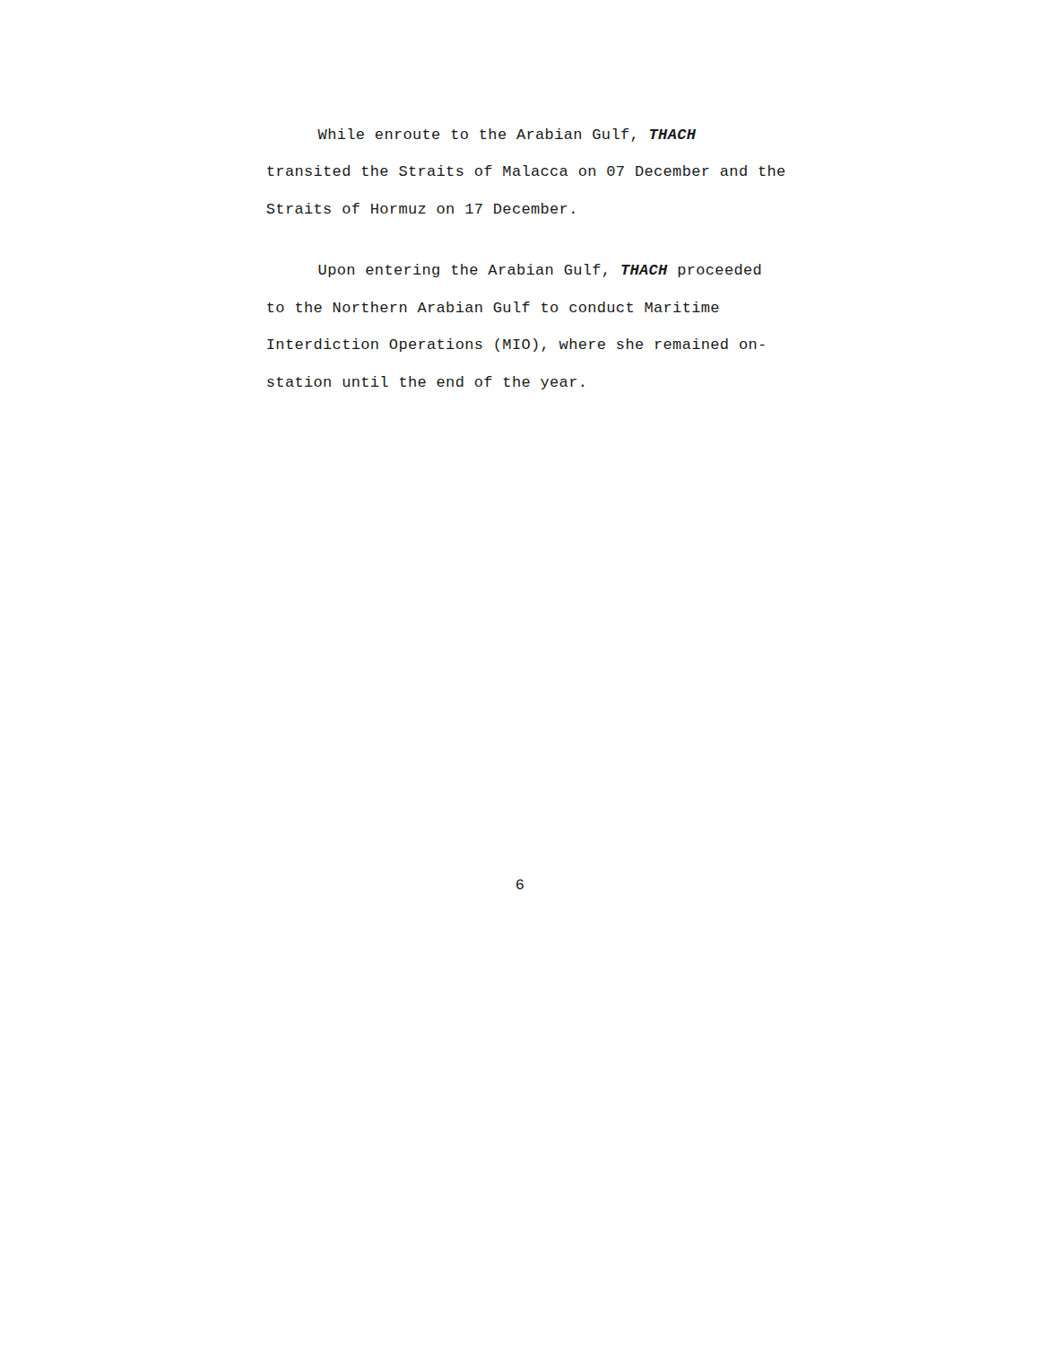While enroute to the Arabian Gulf, THACH transited the Straits of Malacca on 07 December and the Straits of Hormuz on 17 December.
Upon entering the Arabian Gulf, THACH proceeded to the Northern Arabian Gulf to conduct Maritime Interdiction Operations (MIO), where she remained on-station until the end of the year.
6